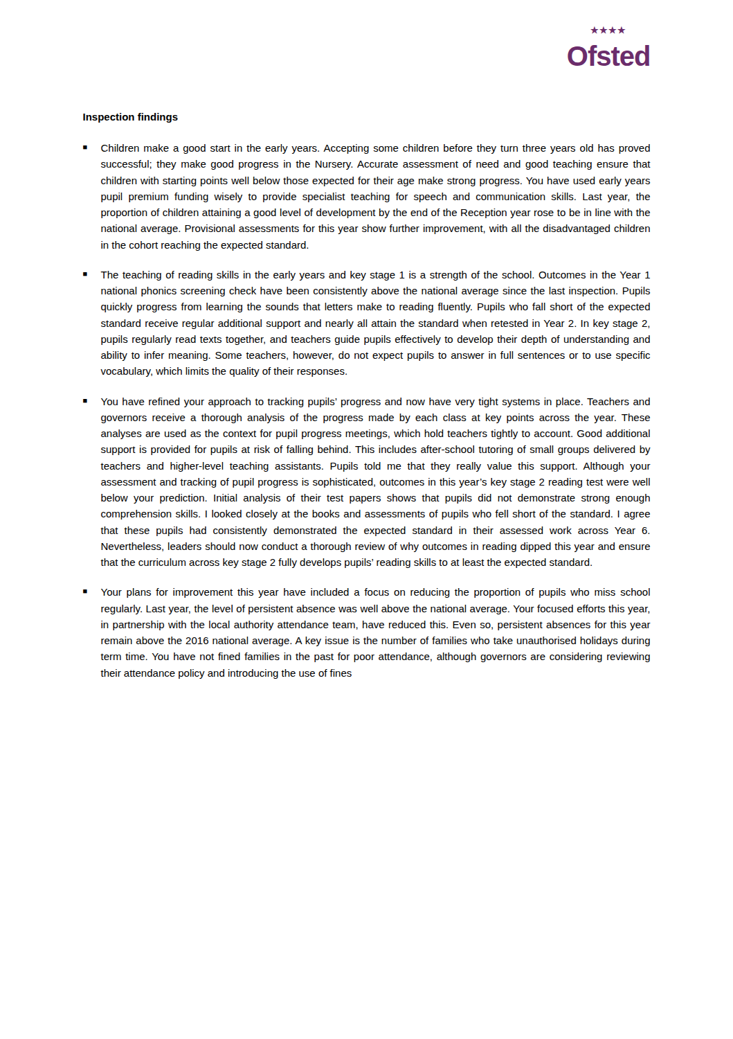★★★★ Ofsted
Inspection findings
Children make a good start in the early years. Accepting some children before they turn three years old has proved successful; they make good progress in the Nursery. Accurate assessment of need and good teaching ensure that children with starting points well below those expected for their age make strong progress. You have used early years pupil premium funding wisely to provide specialist teaching for speech and communication skills. Last year, the proportion of children attaining a good level of development by the end of the Reception year rose to be in line with the national average. Provisional assessments for this year show further improvement, with all the disadvantaged children in the cohort reaching the expected standard.
The teaching of reading skills in the early years and key stage 1 is a strength of the school. Outcomes in the Year 1 national phonics screening check have been consistently above the national average since the last inspection. Pupils quickly progress from learning the sounds that letters make to reading fluently. Pupils who fall short of the expected standard receive regular additional support and nearly all attain the standard when retested in Year 2. In key stage 2, pupils regularly read texts together, and teachers guide pupils effectively to develop their depth of understanding and ability to infer meaning. Some teachers, however, do not expect pupils to answer in full sentences or to use specific vocabulary, which limits the quality of their responses.
You have refined your approach to tracking pupils’ progress and now have very tight systems in place. Teachers and governors receive a thorough analysis of the progress made by each class at key points across the year. These analyses are used as the context for pupil progress meetings, which hold teachers tightly to account. Good additional support is provided for pupils at risk of falling behind. This includes after-school tutoring of small groups delivered by teachers and higher-level teaching assistants. Pupils told me that they really value this support. Although your assessment and tracking of pupil progress is sophisticated, outcomes in this year’s key stage 2 reading test were well below your prediction. Initial analysis of their test papers shows that pupils did not demonstrate strong enough comprehension skills. I looked closely at the books and assessments of pupils who fell short of the standard. I agree that these pupils had consistently demonstrated the expected standard in their assessed work across Year 6. Nevertheless, leaders should now conduct a thorough review of why outcomes in reading dipped this year and ensure that the curriculum across key stage 2 fully develops pupils’ reading skills to at least the expected standard.
Your plans for improvement this year have included a focus on reducing the proportion of pupils who miss school regularly. Last year, the level of persistent absence was well above the national average. Your focused efforts this year, in partnership with the local authority attendance team, have reduced this. Even so, persistent absences for this year remain above the 2016 national average. A key issue is the number of families who take unauthorised holidays during term time. You have not fined families in the past for poor attendance, although governors are considering reviewing their attendance policy and introducing the use of fines